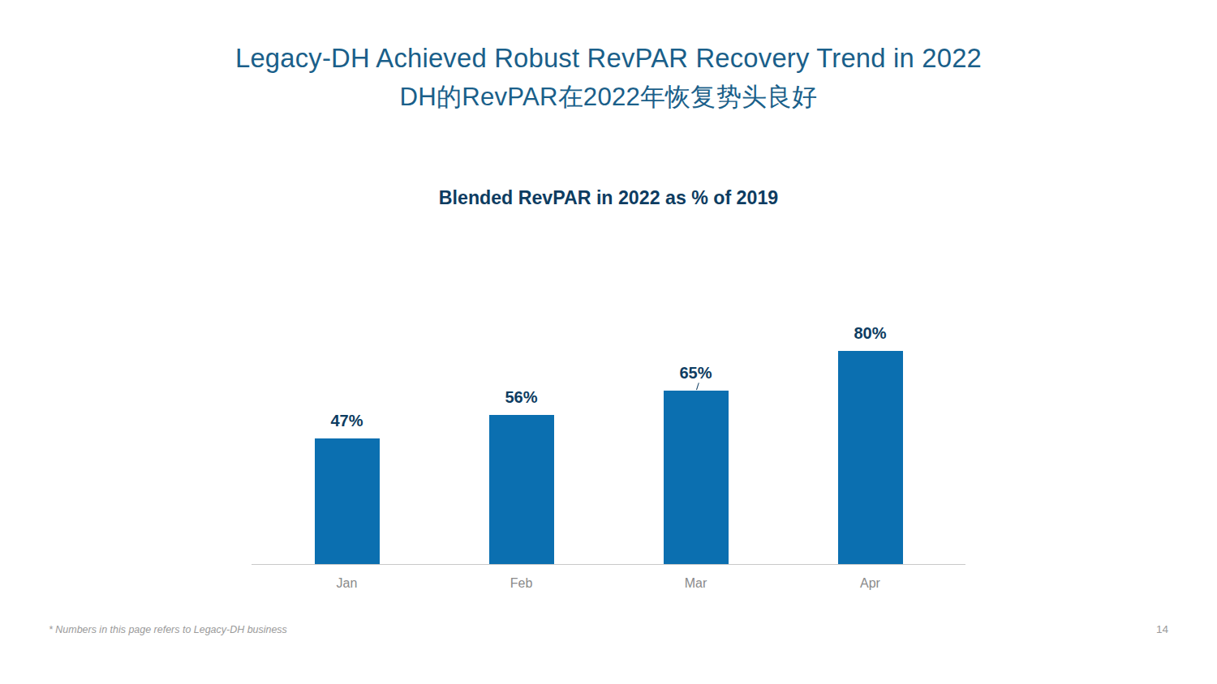Legacy-DH Achieved Robust RevPAR Recovery Trend in 2022
DH的RevPAR在2022年恢复势头良好
Blended RevPAR in 2022 as % of 2019
47%
56%
65%
80%
Jan Feb Mar Apr
* Numbers in this page refers to Legacy-DH business
14